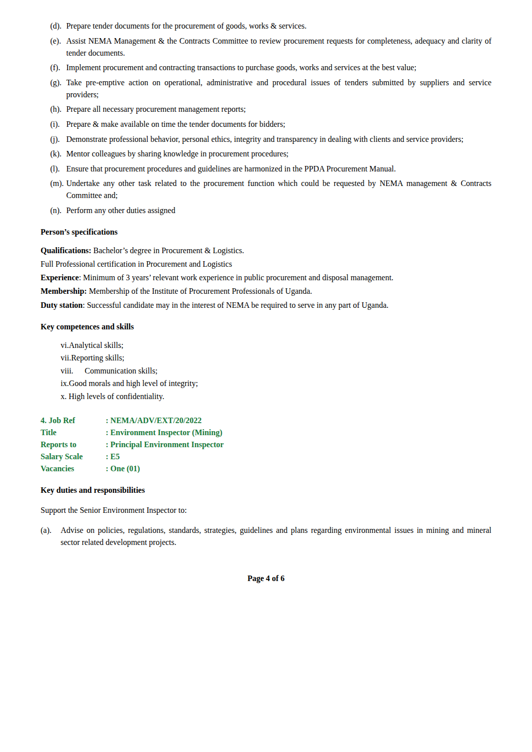(d). Prepare tender documents for the procurement of goods, works & services.
(e). Assist NEMA Management & the Contracts Committee to review procurement requests for completeness, adequacy and clarity of tender documents.
(f). Implement procurement and contracting transactions to purchase goods, works and services at the best value;
(g). Take pre-emptive action on operational, administrative and procedural issues of tenders submitted by suppliers and service providers;
(h). Prepare all necessary procurement management reports;
(i). Prepare & make available on time the tender documents for bidders;
(j). Demonstrate professional behavior, personal ethics, integrity and transparency in dealing with clients and service providers;
(k). Mentor colleagues by sharing knowledge in procurement procedures;
(l). Ensure that procurement procedures and guidelines are harmonized in the PPDA Procurement Manual.
(m). Undertake any other task related to the procurement function which could be requested by NEMA management & Contracts Committee and;
(n). Perform any other duties assigned
Person’s specifications
Qualifications: Bachelor’s degree in Procurement & Logistics.
Full Professional certification in Procurement and Logistics
Experience: Minimum of 3 years’ relevant work experience in public procurement and disposal management.
Membership: Membership of the Institute of Procurement Professionals of Uganda.
Duty station: Successful candidate may in the interest of NEMA be required to serve in any part of Uganda.
Key competences and skills
vi. Analytical skills;
vii. Reporting skills;
viii. Communication skills;
ix. Good morals and high level of integrity;
x. High levels of confidentiality.
| 4. Job Ref | : NEMA/ADV/EXT/20/2022 |
| Title | : Environment Inspector (Mining) |
| Reports to | : Principal Environment Inspector |
| Salary Scale | : E5 |
| Vacancies | : One (01) |
Key duties and responsibilities
Support the Senior Environment Inspector to:
(a). Advise on policies, regulations, standards, strategies, guidelines and plans regarding environmental issues in mining and mineral sector related development projects.
Page 4 of 6